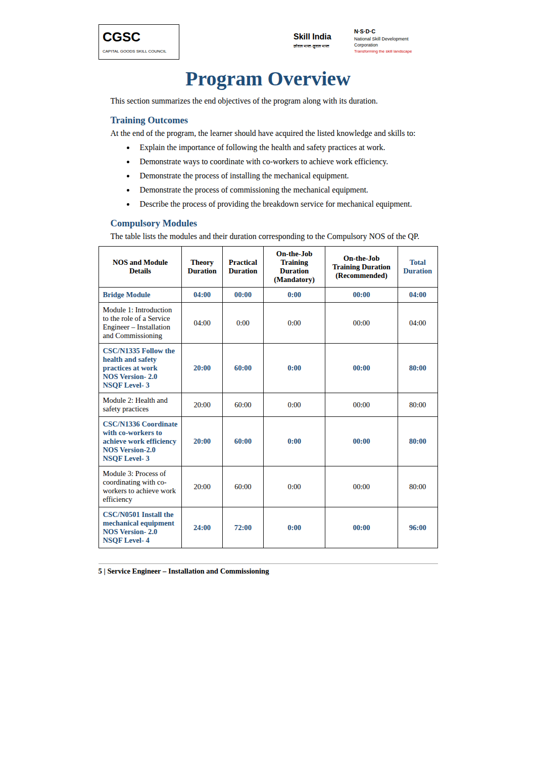Program Overview
This section summarizes the end objectives of the program along with its duration.
Training Outcomes
At the end of the program, the learner should have acquired the listed knowledge and skills to:
Explain the importance of following the health and safety practices at work.
Demonstrate ways to coordinate with co-workers to achieve work efficiency.
Demonstrate the process of installing the mechanical equipment.
Demonstrate the process of commissioning the mechanical equipment.
Describe the process of providing the breakdown service for mechanical equipment.
Compulsory Modules
The table lists the modules and their duration corresponding to the Compulsory NOS of the QP.
| NOS and Module Details | Theory Duration | Practical Duration | On-the-Job Training Duration (Mandatory) | On-the-Job Training Duration (Recommended) | Total Duration |
| --- | --- | --- | --- | --- | --- |
| Bridge Module | 04:00 | 00:00 | 0:00 | 00:00 | 04:00 |
| Module 1: Introduction to the role of a Service Engineer – Installation and Commissioning | 04:00 | 0:00 | 0:00 | 00:00 | 04:00 |
| CSC/N1335 Follow the health and safety practices at work NOS Version- 2.0 NSQF Level- 3 | 20:00 | 60:00 | 0:00 | 00:00 | 80:00 |
| Module 2: Health and safety practices | 20:00 | 60:00 | 0:00 | 00:00 | 80:00 |
| CSC/N1336 Coordinate with co-workers to achieve work efficiency NOS Version-2.0 NSQF Level- 3 | 20:00 | 60:00 | 0:00 | 00:00 | 80:00 |
| Module 3: Process of coordinating with co-workers to achieve work efficiency | 20:00 | 60:00 | 0:00 | 00:00 | 80:00 |
| CSC/N0501 Install the mechanical equipment NOS Version- 2.0 NSQF Level- 4 | 24:00 | 72:00 | 0:00 | 00:00 | 96:00 |
5 | Service Engineer – Installation and Commissioning